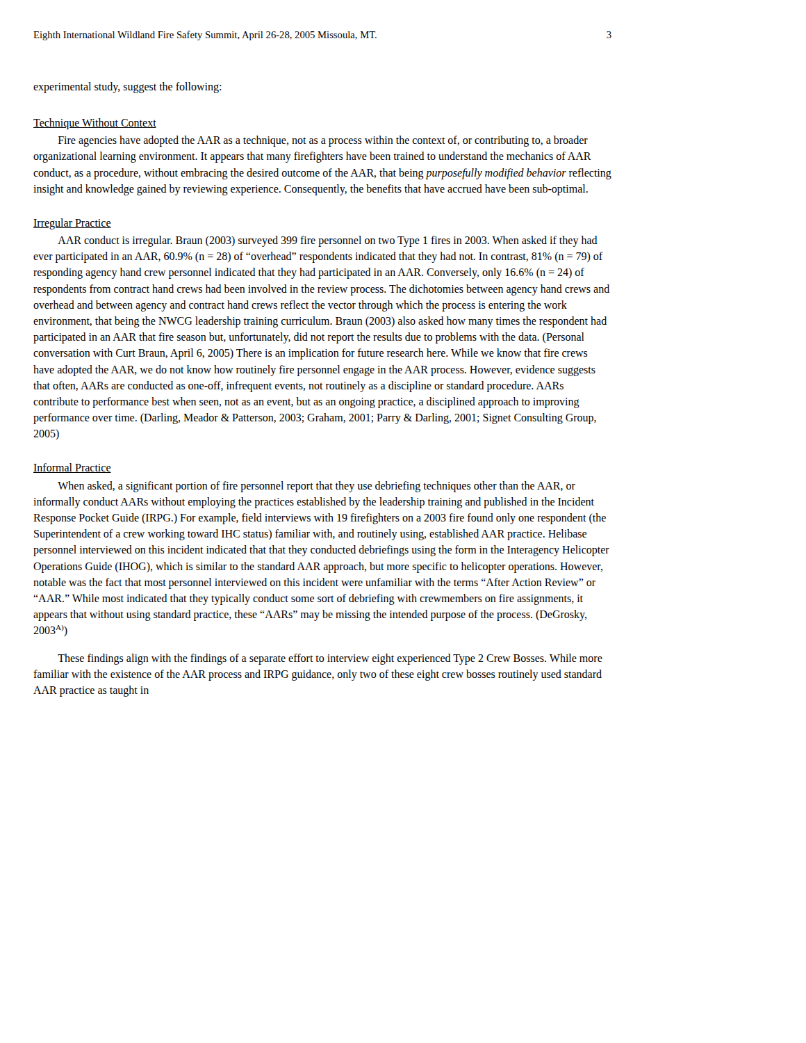Eighth International Wildland Fire Safety Summit, April 26-28, 2005 Missoula, MT. 3
experimental study, suggest the following:
Technique Without Context
Fire agencies have adopted the AAR as a technique, not as a process within the context of, or contributing to, a broader organizational learning environment. It appears that many firefighters have been trained to understand the mechanics of AAR conduct, as a procedure, without embracing the desired outcome of the AAR, that being purposefully modified behavior reflecting insight and knowledge gained by reviewing experience. Consequently, the benefits that have accrued have been sub-optimal.
Irregular Practice
AAR conduct is irregular. Braun (2003) surveyed 399 fire personnel on two Type 1 fires in 2003. When asked if they had ever participated in an AAR, 60.9% (n = 28) of “overhead” respondents indicated that they had not. In contrast, 81% (n = 79) of responding agency hand crew personnel indicated that they had participated in an AAR. Conversely, only 16.6% (n = 24) of respondents from contract hand crews had been involved in the review process. The dichotomies between agency hand crews and overhead and between agency and contract hand crews reflect the vector through which the process is entering the work environment, that being the NWCG leadership training curriculum. Braun (2003) also asked how many times the respondent had participated in an AAR that fire season but, unfortunately, did not report the results due to problems with the data. (Personal conversation with Curt Braun, April 6, 2005) There is an implication for future research here. While we know that fire crews have adopted the AAR, we do not know how routinely fire personnel engage in the AAR process. However, evidence suggests that often, AARs are conducted as one-off, infrequent events, not routinely as a discipline or standard procedure. AARs contribute to performance best when seen, not as an event, but as an ongoing practice, a disciplined approach to improving performance over time. (Darling, Meador & Patterson, 2003; Graham, 2001; Parry & Darling, 2001; Signet Consulting Group, 2005)
Informal Practice
When asked, a significant portion of fire personnel report that they use debriefing techniques other than the AAR, or informally conduct AARs without employing the practices established by the leadership training and published in the Incident Response Pocket Guide (IRPG.) For example, field interviews with 19 firefighters on a 2003 fire found only one respondent (the Superintendent of a crew working toward IHC status) familiar with, and routinely using, established AAR practice. Helibase personnel interviewed on this incident indicated that that they conducted debriefings using the form in the Interagency Helicopter Operations Guide (IHOG), which is similar to the standard AAR approach, but more specific to helicopter operations. However, notable was the fact that most personnel interviewed on this incident were unfamiliar with the terms “After Action Review” or “AAR.” While most indicated that they typically conduct some sort of debriefing with crewmembers on fire assignments, it appears that without using standard practice, these “AARs” may be missing the intended purpose of the process. (DeGrosky, 2003A))
These findings align with the findings of a separate effort to interview eight experienced Type 2 Crew Bosses. While more familiar with the existence of the AAR process and IRPG guidance, only two of these eight crew bosses routinely used standard AAR practice as taught in